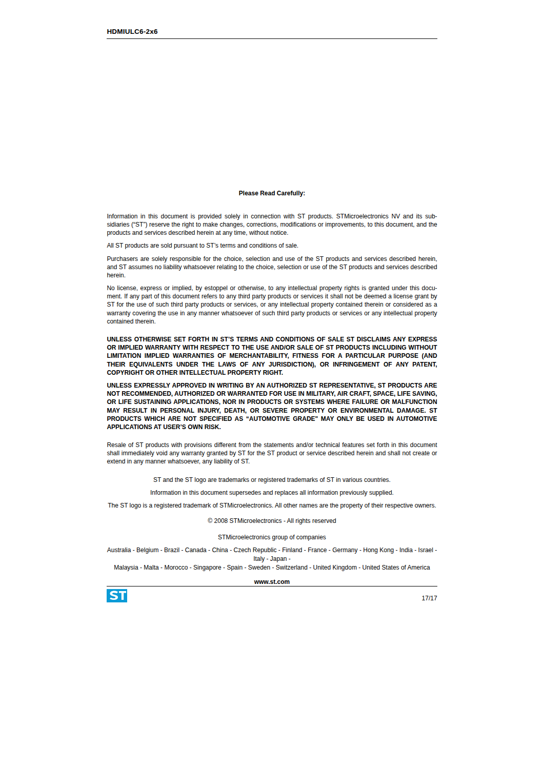HDMIULC6-2x6
Please Read Carefully:
Information in this document is provided solely in connection with ST products. STMicroelectronics NV and its subsidiaries (“ST”) reserve the right to make changes, corrections, modifications or improvements, to this document, and the products and services described herein at any time, without notice.
All ST products are sold pursuant to ST’s terms and conditions of sale.
Purchasers are solely responsible for the choice, selection and use of the ST products and services described herein, and ST assumes no liability whatsoever relating to the choice, selection or use of the ST products and services described herein.
No license, express or implied, by estoppel or otherwise, to any intellectual property rights is granted under this document. If any part of this document refers to any third party products or services it shall not be deemed a license grant by ST for the use of such third party products or services, or any intellectual property contained therein or considered as a warranty covering the use in any manner whatsoever of such third party products or services or any intellectual property contained therein.
Unless otherwise set forth in ST’s terms and conditions of sale ST disclaims any express or implied warranty with respect to the use and/or sale of ST products including without limitation implied warranties of merchantability, fitness for a particular purpose (and their equivalents under the laws of any jurisdiction), or infringement of any patent, copyright or other intellectual property right.
Unless expressly approved in writing by an authorized ST representative, ST products are not recommended, authorized or warranted for use in military, air craft, space, life saving, or life sustaining applications, nor in products or systems where failure or malfunction may result in personal injury, death, or severe property or environmental damage. ST products which are not specified as “automotive grade" may only be used in automotive applications at user’s own risk.
Resale of ST products with provisions different from the statements and/or technical features set forth in this document shall immediately void any warranty granted by ST for the ST product or service described herein and shall not create or extend in any manner whatsoever, any liability of ST.
ST and the ST logo are trademarks or registered trademarks of ST in various countries.
Information in this document supersedes and replaces all information previously supplied.
The ST logo is a registered trademark of STMicroelectronics. All other names are the property of their respective owners.
© 2008 STMicroelectronics - All rights reserved
STMicroelectronics group of companies
Australia - Belgium - Brazil - Canada - China - Czech Republic - Finland - France - Germany - Hong Kong - India - Israel - Italy - Japan -
Malaysia - Malta - Morocco - Singapore - Spain - Sweden - Switzerland - United Kingdom - United States of America
www.st.com
17/17